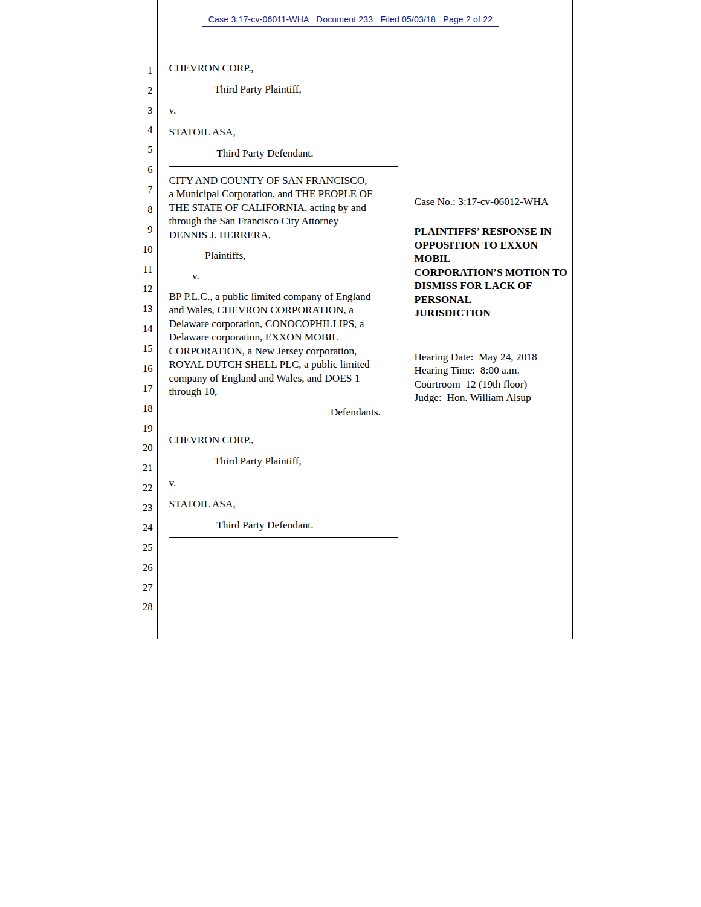Case 3:17-cv-06011-WHA Document 233 Filed 05/03/18 Page 2 of 22
1
2
3
4
5
6
7
8
9
10
11
12
13
14
15
16
17
18
19
20
21
22
23
24
25
26
27
28
CHEVRON CORP.,
Third Party Plaintiff,
v.
STATOIL ASA,
Third Party Defendant.
CITY AND COUNTY OF SAN FRANCISCO,
a Municipal Corporation, and THE PEOPLE OF
THE STATE OF CALIFORNIA, acting by and
through the San Francisco City Attorney
DENNIS J. HERRERA,
Plaintiffs,
v.
BP P.L.C., a public limited company of England
and Wales, CHEVRON CORPORATION, a
Delaware corporation, CONOCOPHILLIPS, a
Delaware corporation, EXXON MOBIL
CORPORATION, a New Jersey corporation,
ROYAL DUTCH SHELL PLC, a public limited
company of England and Wales, and DOES 1
through 10,
Defendants.
CHEVRON CORP.,
Third Party Plaintiff,
v.
STATOIL ASA,
Third Party Defendant.
Case No.: 3:17-cv-06012-WHA
PLAINTIFFS’ RESPONSE IN
OPPOSITION TO EXXON MOBIL
CORPORATION’S MOTION TO
DISMISS FOR LACK OF PERSONAL
JURISDICTION
Hearing Date: May 24, 2018
Hearing Time: 8:00 a.m.
Courtroom 12 (19th floor)
Judge: Hon. William Alsup